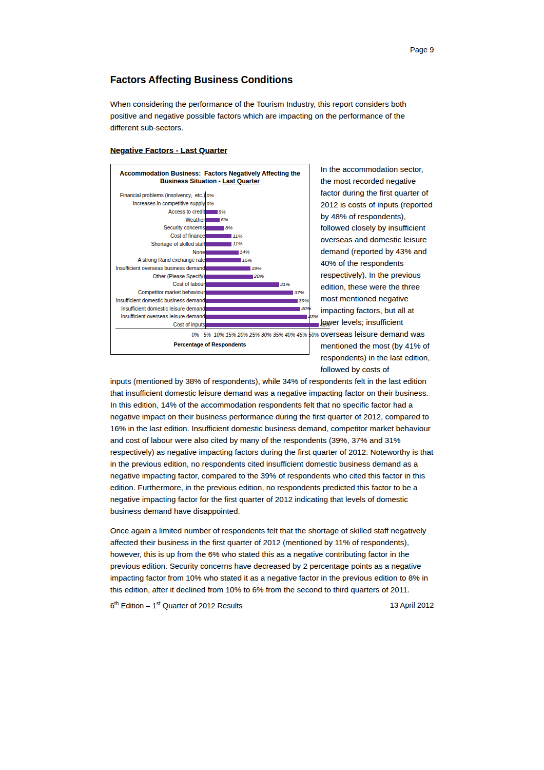Page 9
Factors Affecting Business Conditions
When considering the performance of the Tourism Industry, this report considers both positive and negative possible factors which are impacting on the performance of the different sub-sectors.
Negative Factors - Last Quarter
Accommodation Business: Factors Negatively Affecting the Business Situation - Last Quarter
| Financial problems (insolvency, etc.) | 0% |
| Increases in competitive supply | 0% |
| Access to credit | 5% |
| Weather | 6% |
| Security concerns | 8% |
| Cost of finance | 11% |
| Shortage of skilled staff | 11% |
| None | 14% |
| A strong Rand exchange rate | 15% |
| Insufficient overseas business demand | 19% |
| Other (Please Specify) | 20% |
| Cost of labour | 31% |
| Competitor market behaviour | 37% |
| Insufficient domestic business demand | 39% |
| Insufficient domestic leisure demand | 40% |
| Insufficient overseas leisure demand | 43% |
| Cost of inputs | 48% |
0% 5% 10% 15% 20% 25% 30% 35% 40% 45% 50%
Percentage of Respondents
In the accommodation sector, the most recorded negative factor during the first quarter of 2012 is costs of inputs (reported by 48% of respondents), followed closely by insufficient overseas and domestic leisure demand (reported by 43% and 40% of the respondents respectively). In the previous edition, these were the three most mentioned negative impacting factors, but all at lower levels; insufficient overseas leisure demand was mentioned the most (by 41% of respondents) in the last edition, followed by costs of
inputs (mentioned by 38% of respondents), while 34% of respondents felt in the last edition that insufficient domestic leisure demand was a negative impacting factor on their business. In this edition, 14% of the accommodation respondents felt that no specific factor had a negative impact on their business performance during the first quarter of 2012, compared to 16% in the last edition. Insufficient domestic business demand, competitor market behaviour and cost of labour were also cited by many of the respondents (39%, 37% and 31% respectively) as negative impacting factors during the first quarter of 2012. Noteworthy is that in the previous edition, no respondents cited insufficient domestic business demand as a negative impacting factor, compared to the 39% of respondents who cited this factor in this edition. Furthermore, in the previous edition, no respondents predicted this factor to be a negative impacting factor for the first quarter of 2012 indicating that levels of domestic business demand have disappointed.
Once again a limited number of respondents felt that the shortage of skilled staff negatively affected their business in the first quarter of 2012 (mentioned by 11% of respondents), however, this is up from the 6% who stated this as a negative contributing factor in the previous edition. Security concerns have decreased by 2 percentage points as a negative impacting factor from 10% who stated it as a negative factor in the previous edition to 8% in this edition, after it declined from 10% to 6% from the second to third quarters of 2011.
6th Edition – 1st Quarter of 2012 Results
13 April 2012